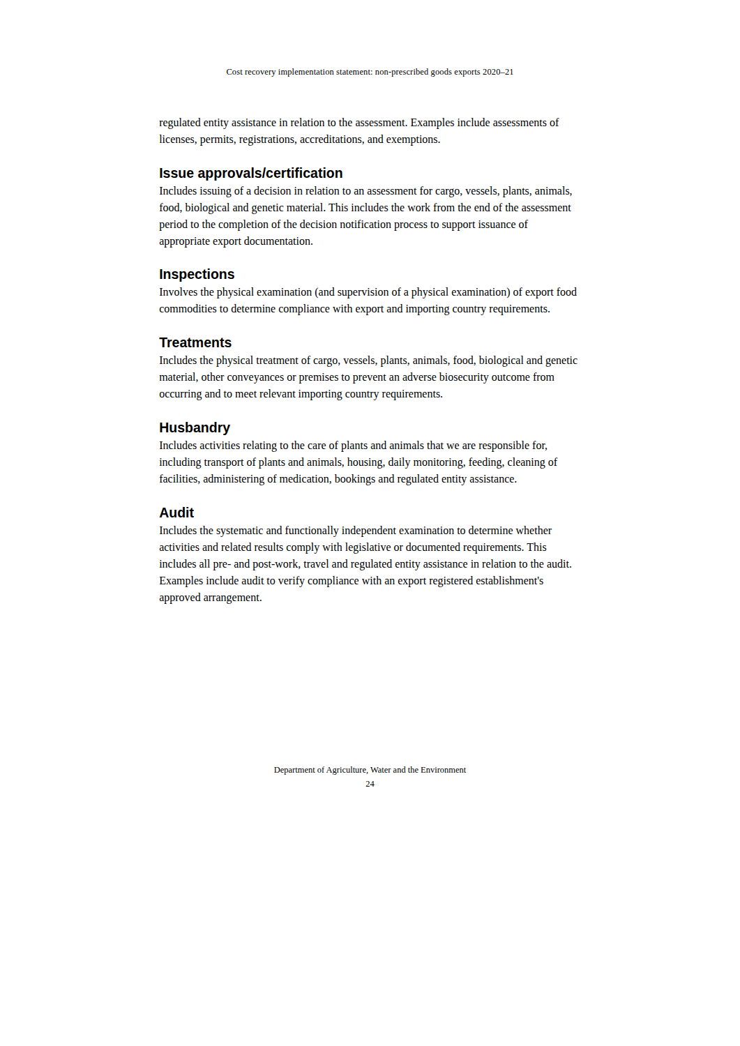Cost recovery implementation statement: non-prescribed goods exports 2020–21
regulated entity assistance in relation to the assessment. Examples include assessments of licenses, permits, registrations, accreditations, and exemptions.
Issue approvals/certification
Includes issuing of a decision in relation to an assessment for cargo, vessels, plants, animals, food, biological and genetic material. This includes the work from the end of the assessment period to the completion of the decision notification process to support issuance of appropriate export documentation.
Inspections
Involves the physical examination (and supervision of a physical examination) of export food commodities to determine compliance with export and importing country requirements.
Treatments
Includes the physical treatment of cargo, vessels, plants, animals, food, biological and genetic material, other conveyances or premises to prevent an adverse biosecurity outcome from occurring and to meet relevant importing country requirements.
Husbandry
Includes activities relating to the care of plants and animals that we are responsible for, including transport of plants and animals, housing, daily monitoring, feeding, cleaning of facilities, administering of medication, bookings and regulated entity assistance.
Audit
Includes the systematic and functionally independent examination to determine whether activities and related results comply with legislative or documented requirements. This includes all pre- and post-work, travel and regulated entity assistance in relation to the audit. Examples include audit to verify compliance with an export registered establishment's approved arrangement.
Department of Agriculture, Water and the Environment
24